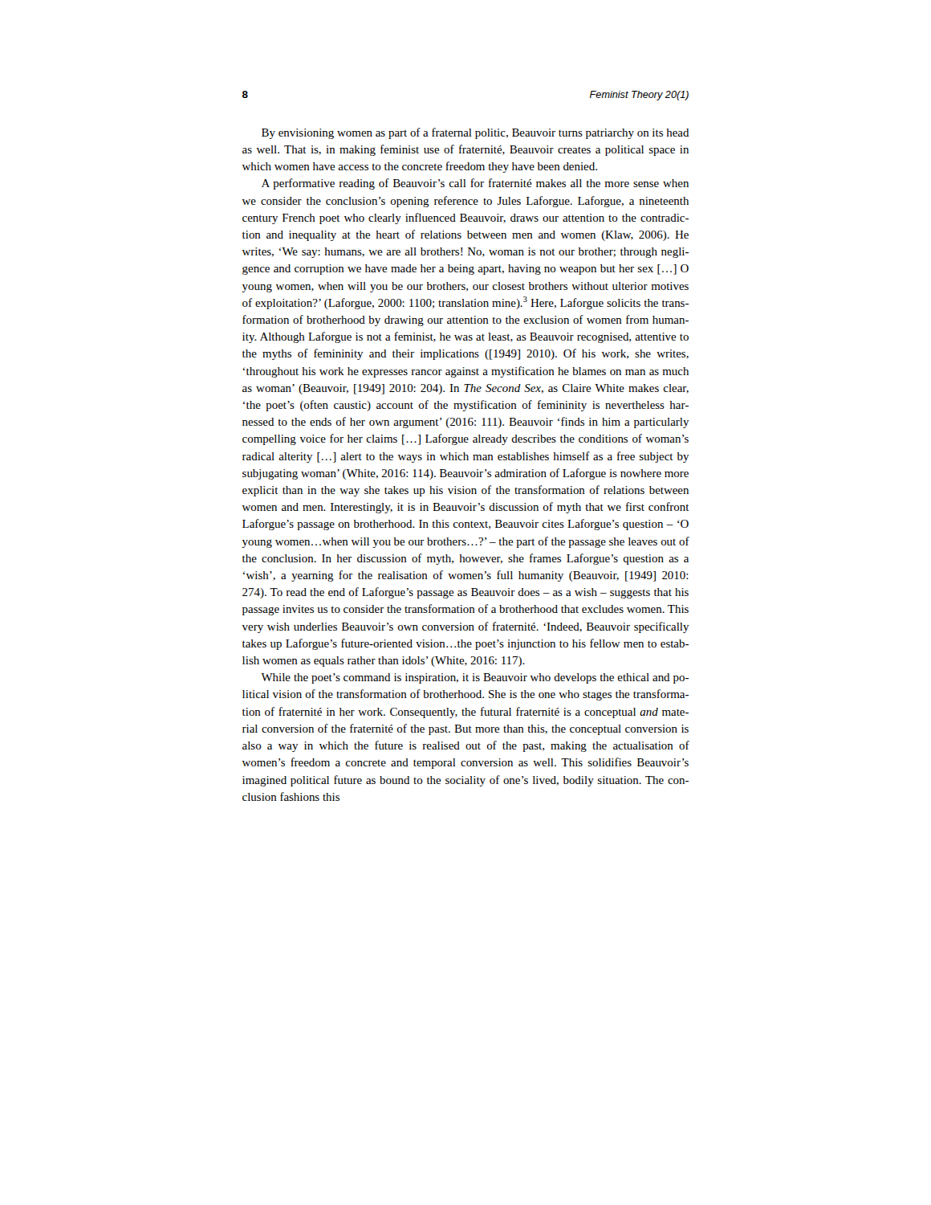8 Feminist Theory 20(1)
By envisioning women as part of a fraternal politic, Beauvoir turns patriarchy on its head as well. That is, in making feminist use of fraternité, Beauvoir creates a political space in which women have access to the concrete freedom they have been denied.
A performative reading of Beauvoir’s call for fraternité makes all the more sense when we consider the conclusion’s opening reference to Jules Laforgue. Laforgue, a nineteenth century French poet who clearly influenced Beauvoir, draws our attention to the contradiction and inequality at the heart of relations between men and women (Klaw, 2006). He writes, ‘We say: humans, we are all brothers! No, woman is not our brother; through negligence and corruption we have made her a being apart, having no weapon but her sex […] O young women, when will you be our brothers, our closest brothers without ulterior motives of exploitation?’ (Laforgue, 2000: 1100; translation mine).3 Here, Laforgue solicits the transformation of brotherhood by drawing our attention to the exclusion of women from humanity. Although Laforgue is not a feminist, he was at least, as Beauvoir recognised, attentive to the myths of femininity and their implications ([1949] 2010). Of his work, she writes, ‘throughout his work he expresses rancor against a mystification he blames on man as much as woman’ (Beauvoir, [1949] 2010: 204). In The Second Sex, as Claire White makes clear, ‘the poet’s (often caustic) account of the mystification of femininity is nevertheless harnessed to the ends of her own argument’ (2016: 111). Beauvoir ‘finds in him a particularly compelling voice for her claims […] Laforgue already describes the conditions of woman’s radical alterity […] alert to the ways in which man establishes himself as a free subject by subjugating woman’ (White, 2016: 114). Beauvoir’s admiration of Laforgue is nowhere more explicit than in the way she takes up his vision of the transformation of relations between women and men. Interestingly, it is in Beauvoir’s discussion of myth that we first confront Laforgue’s passage on brotherhood. In this context, Beauvoir cites Laforgue’s question – ‘O young women…when will you be our brothers…?’ – the part of the passage she leaves out of the conclusion. In her discussion of myth, however, she frames Laforgue’s question as a ‘wish’, a yearning for the realisation of women’s full humanity (Beauvoir, [1949] 2010: 274). To read the end of Laforgue’s passage as Beauvoir does – as a wish – suggests that his passage invites us to consider the transformation of a brotherhood that excludes women. This very wish underlies Beauvoir’s own conversion of fraternité. ‘Indeed, Beauvoir specifically takes up Laforgue’s future-oriented vision…the poet’s injunction to his fellow men to establish women as equals rather than idols’ (White, 2016: 117).
While the poet’s command is inspiration, it is Beauvoir who develops the ethical and political vision of the transformation of brotherhood. She is the one who stages the transformation of fraternité in her work. Consequently, the futural fraternité is a conceptual and material conversion of the fraternité of the past. But more than this, the conceptual conversion is also a way in which the future is realised out of the past, making the actualisation of women’s freedom a concrete and temporal conversion as well. This solidifies Beauvoir’s imagined political future as bound to the sociality of one’s lived, bodily situation. The conclusion fashions this